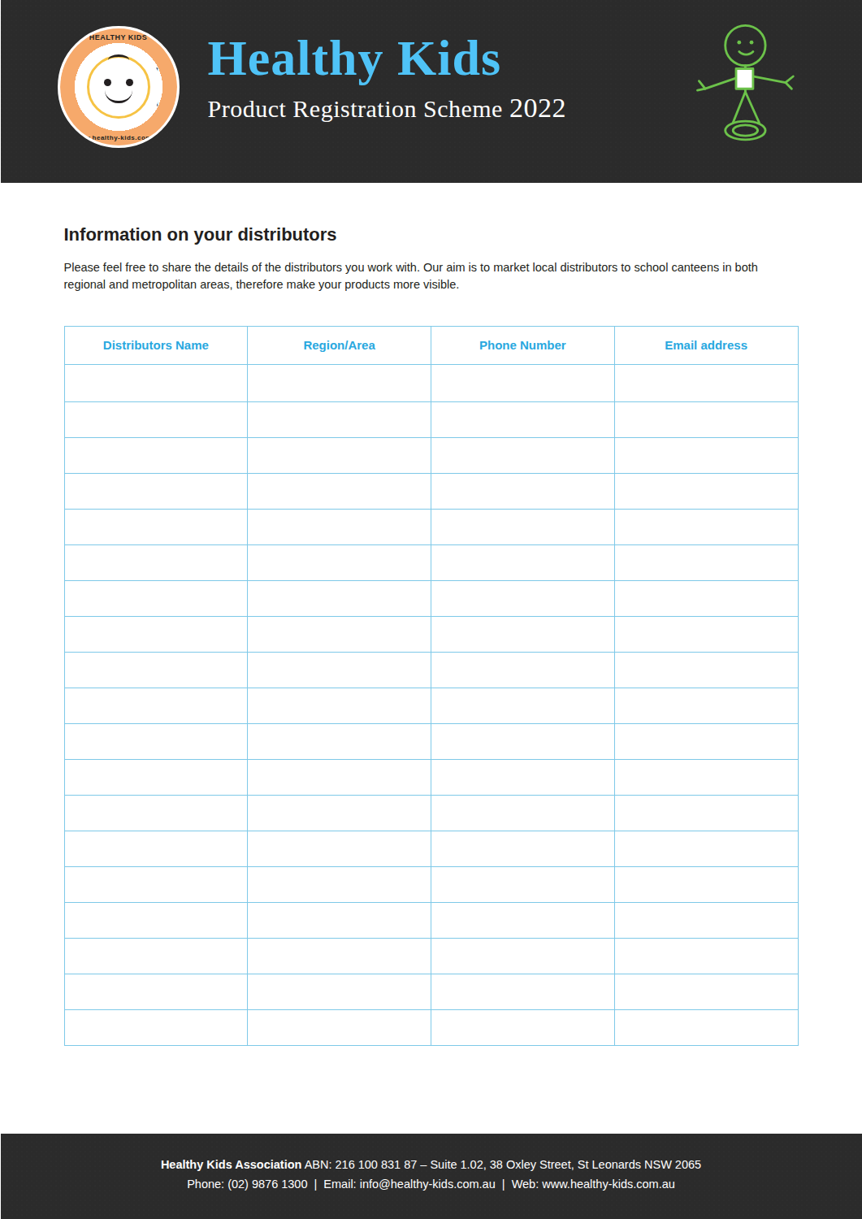HEALTHY KIDS REGISTERED PRODUCT www.healthy-kids.com.au
Healthy Kids
Product Registration Scheme 2022
Information on your distributors
Please feel free to share the details of the distributors you work with. Our aim is to market local distributors to school canteens in both regional and metropolitan areas, therefore make your products more visible.
| Distributors Name | Region/Area | Phone Number | Email address |
| --- | --- | --- | --- |
Healthy Kids Association ABN: 216 100 831 87 – Suite 1.02, 38 Oxley Street, St Leonards NSW 2065
Phone: (02) 9876 1300 | Email: info@healthy-kids.com.au | Web: www.healthy-kids.com.au